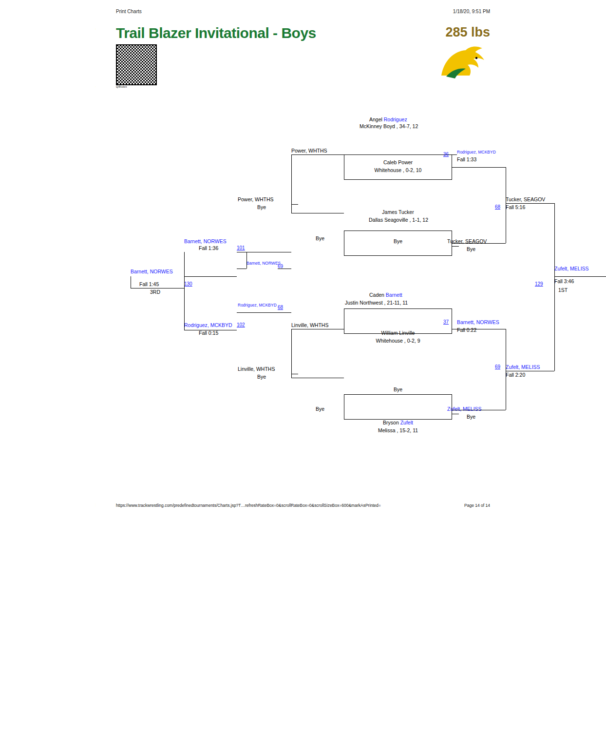Print Charts
1/18/20, 9:51 PM
Trail Blazer Invitational - Boys
285 lbs
QRickit
Angel Rodriguez
McKinney Boyd , 34-7, 12
Power, WHTHS
Caleb Power
Whitehouse , 0-2, 10
36
Rodriguez, MCKBYD
Fall 1:33
Power, WHTHS
Bye
James Tucker
Dallas Seagoville , 1-1, 12
Tucker, SEAGOV
68
Fall 5:16
Bye
Bye
Tucker, SEAGOV
Bye
Barnett, NORWES
101
Fall 1:36
Barnett, NORWES
69
Barnett, NORWES
Fall 1:45
130
3RD
Zufelt, MELISS
129
Fall 3:46
1ST
Rodriguez, MCKBYD
68
Caden Barnett
Justin Northwest , 21-11, 11
Rodriguez, MCKBYD
102
Fall 0:15
Linville, WHTHS
William Linville
Whitehouse , 0-2, 9
37
Barnett, NORWES
Fall 0:22
Linville, WHTHS
Bye
69
Zufelt, MELISS
Fall 2:20
Bye
Bye
Bryson Zufelt
Melissa , 15-2, 11
Zufelt, MELISS
Bye
https://www.trackwrestling.com/predefinedtournaments/Charts.jsp?T…refreshRateBox=0&scrollRateBox=0&scrollSizeBox=600&markAsPrinted=
Page 14 of 14